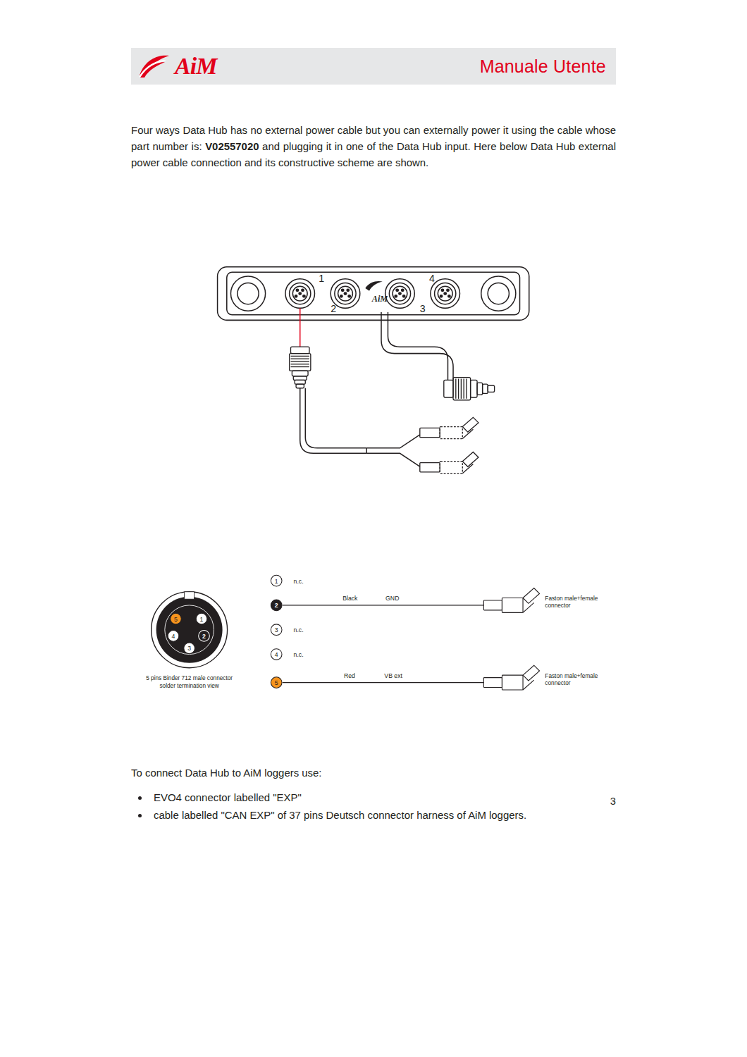AiM
Manuale Utente
Four ways Data Hub has no external power cable but you can externally power it using the cable whose part number is: V02557020 and plugging it in one of the Data Hub input. Here below Data Hub external power cable connection and its constructive scheme are shown.
AiM 1 2 3 4 1 2 3 4 5 5 pins Binder 712 male connector solder termination view 1 n.c. 2 Black GND 3 n.c. 4 n.c. 5 Red VB ext Faston male+female connector Faston male+female connector
To connect Data Hub to AiM loggers use:
EVO4 connector labelled "EXP"
cable labelled "CAN EXP" of 37 pins Deutsch connector harness of AiM loggers.
3